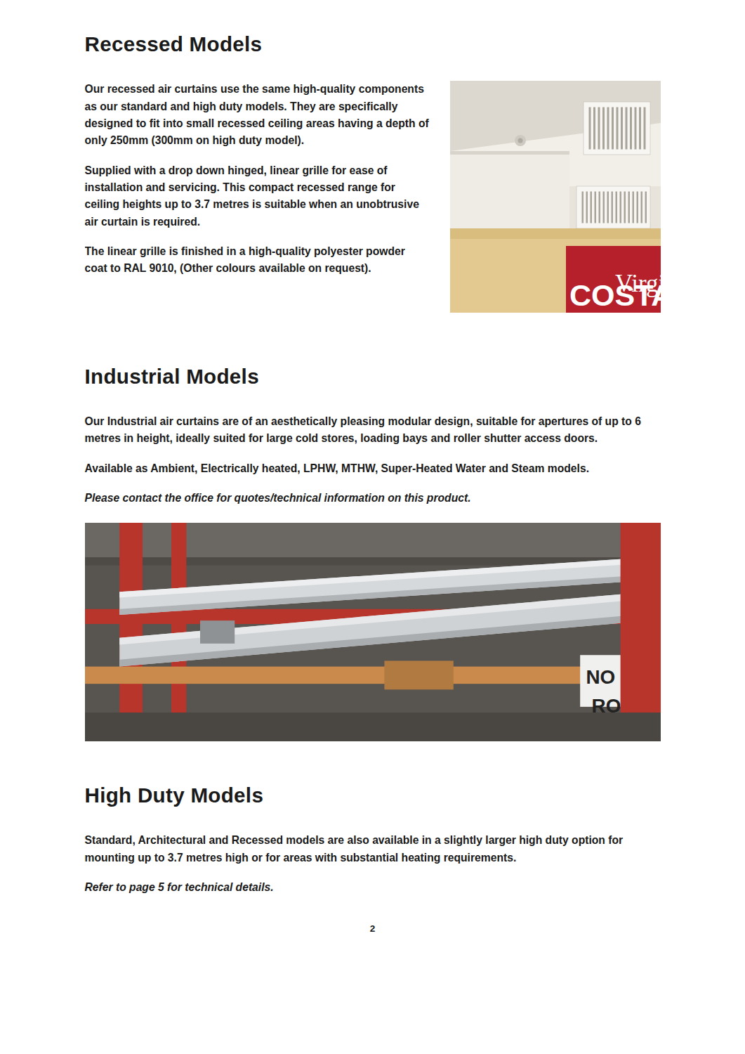Recessed Models
Our recessed air curtains use the same high-quality components as our standard and high duty models. They are specifically designed to fit into small recessed ceiling areas having a depth of only 250mm (300mm on high duty model).
Supplied with a drop down hinged, linear grille for ease of installation and servicing. This compact recessed range for ceiling heights up to 3.7 metres is suitable when an unobtrusive air curtain is required.
The linear grille is finished in a high-quality polyester powder coat to RAL 9010, (Other colours available on request).
Industrial Models
Our Industrial air curtains are of an aesthetically pleasing modular design, suitable for apertures of up to 6 metres in height, ideally suited for large cold stores, loading bays and roller shutter access doors.
Available as Ambient, Electrically heated, LPHW, MTHW, Super-Heated Water and Steam models.
Please contact the office for quotes/technical information on this product.
High Duty Models
Standard, Architectural and Recessed models are also available in a slightly larger high duty option for mounting up to 3.7 metres high or for areas with substantial heating requirements.
Refer to page 5 for technical details.
2